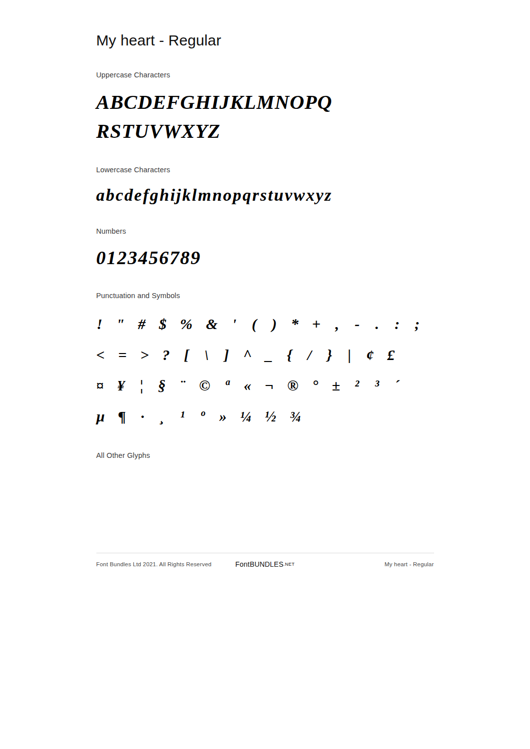My heart - Regular
Uppercase Characters
ABCDEFGHIJKLMNOPQ
RSTUVWXYZ
Lowercase Characters
abcdefghijklmnopqrstuvwxyz
Numbers
0123456789
Punctuation and Symbols
!"#$%&'()*+,-.:;
<=>?[\]^_{/}|¢£
¤¥¦§¨©ª«¬®°±²³´
µ¶·¸¹ º»¼ ½ ¾
All Other Glyphs
Font Bundles Ltd 2021. All Rights Reserved
Font BUNDLES.NET
My heart - Regular